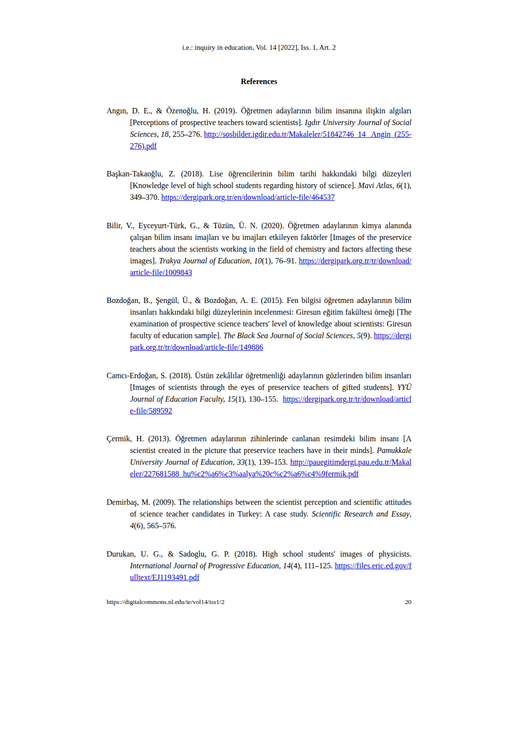i.e.: inquiry in education, Vol. 14 [2022], Iss. 1, Art. 2
References
Angın, D. E., & Özenoğlu, H. (2019). Öğretmen adaylarının bilim insanına ilişkin algıları [Perceptions of prospective teachers toward scientists]. Igdır University Journal of Social Sciences, 18, 255–276. http://sosbilder.igdir.edu.tr/Makaleler/51842746_14_ Angin_(255-276).pdf
Başkan-Takaoğlu, Z. (2018). Lise öğrencilerinin bilim tarihi hakkındaki bilgi düzeyleri [Knowledge level of high school students regarding history of science]. Mavi Atlas, 6(1), 349–370. https://dergipark.org.tr/en/download/article-file/464537
Bilir, V., Eyceyurt-Türk, G., & Tüzün, Ü. N. (2020). Öğretmen adaylarının kimya alanında çalışan bilim insanı imajları ve bu imajları etkileyen faktörler [Images of the preservice teachers about the scientists working in the field of chemistry and factors affecting these images]. Trakya Journal of Education, 10(1), 76–91. https://dergipark.org.tr/tr/download/article-file/1009843
Bozdoğan, B., Şengül, Ü., & Bozdoğan, A. E. (2015). Fen bilgisi öğretmen adaylarının bilim insanları hakkındaki bilgi düzeylerinin incelenmesi: Giresun eğitim fakültesi örneği [The examination of prospective science teachers' level of knowledge about scientists: Giresun faculty of education sample]. The Black Sea Journal of Social Sciences, 5(9). https://dergipark.org.tr/tr/download/article-file/149886
Camcı-Erdoğan, S. (2018). Üstün zekâlılar öğretmenliği adaylarının gözlerinden bilim insanları [Images of scientists through the eyes of preservice teachers of gifted students]. YYÜ Journal of Education Faculty, 15(1), 130–155. https://dergipark.org.tr/tr/download/article-file/589592
Çermik, H. (2013). Öğretmen adaylarının zihinlerinde canlanan resimdeki bilim insanı [A scientist created in the picture that preservice teachers have in their minds]. Pamukkale University Journal of Education, 33(1), 139–153. http://pauegitimdergi.pau.edu.tr/Makaleler/227681588_hu%c2%a6%c3%aalya%20c%c2%a6%c4%9fermik.pdf
Demirbaş, M. (2009). The relationships between the scientist perception and scientific attitudes of science teacher candidates in Turkey: A case study. Scientific Research and Essay, 4(6), 565–576.
Durukan, U. G., & Sadoglu, G. P. (2018). High school students' images of physicists. International Journal of Progressive Education, 14(4), 111–125. https://files.eric.ed.gov/fulltext/EJ1193491.pdf
https://digitalcommons.nl.edu/ie/vol14/iss1/2 20